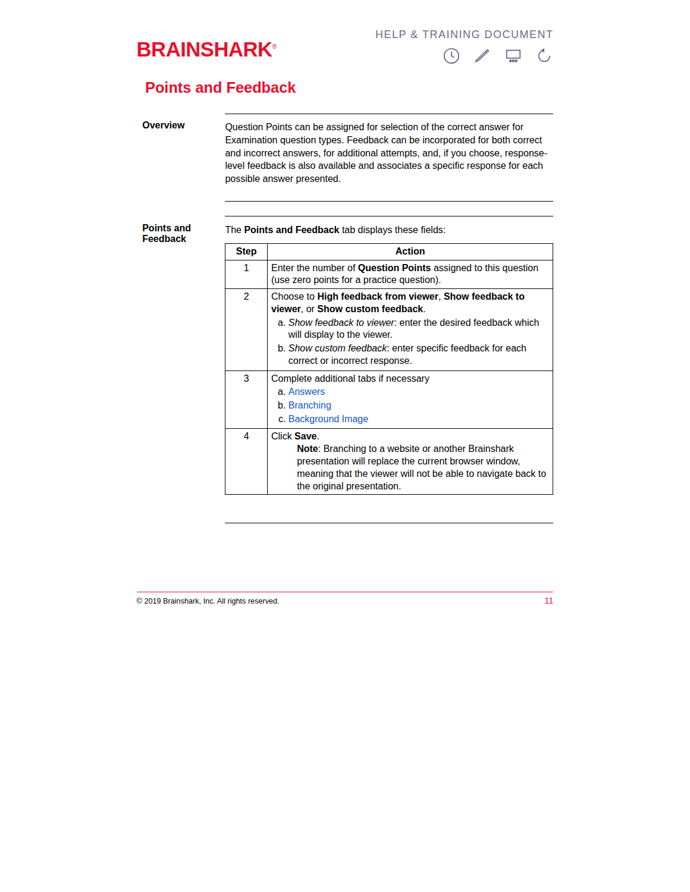BRAINSHARK®
HELP & TRAINING DOCUMENT
Points and Feedback
Overview
Question Points can be assigned for selection of the correct answer for Examination question types. Feedback can be incorporated for both correct and incorrect answers, for additional attempts, and, if you choose, response-level feedback is also available and associates a specific response for each possible answer presented.
Points and Feedback
The Points and Feedback tab displays these fields:
| Step | Action |
| --- | --- |
| 1 | Enter the number of Question Points assigned to this question (use zero points for a practice question). |
| 2 | Choose to High feedback from viewer , Show feedback to viewer , or Show custom feedback . Show feedback to viewer : enter the desired feedback which will display to the viewer. Show custom feedback : enter specific feedback for each correct or incorrect response. |
| 3 | Complete additional tabs if necessary Answers Branching Background Image |
| 4 | Click Save . Note : Branching to a website or another Brainshark presentation will replace the current browser window, meaning that the viewer will not be able to navigate back to the original presentation. |
© 2019 Brainshark, Inc. All rights reserved.
11